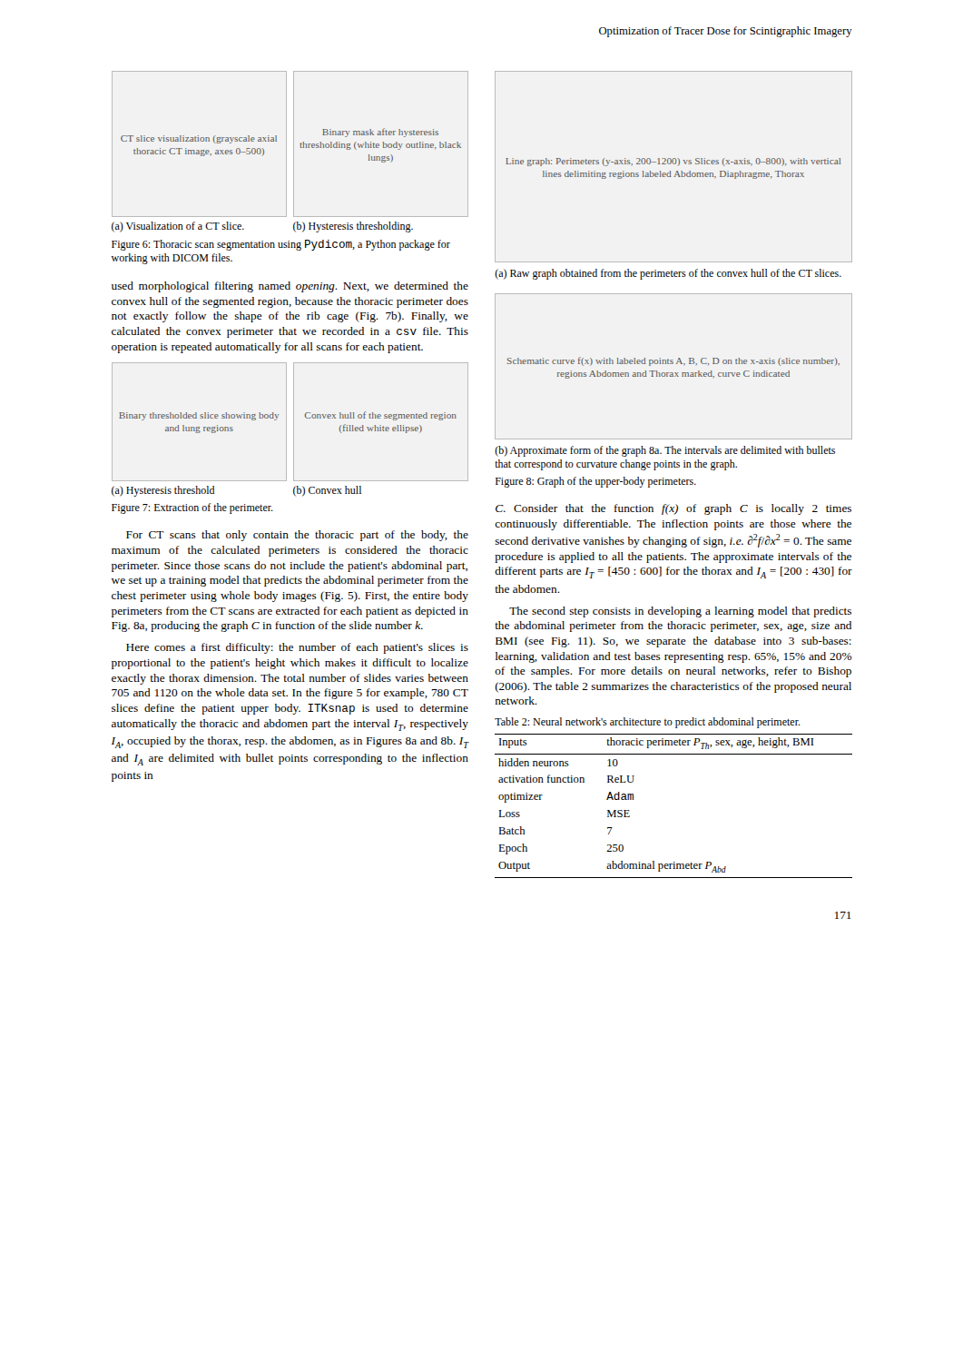Optimization of Tracer Dose for Scintigraphic Imagery
CT slice visualization (grayscale axial thoracic CT image, axes 0–500)
Binary mask after hysteresis thresholding (white body outline, black lungs)
(a) Visualization of a CT slice.
(b) Hysteresis thresholding.
Figure 6: Thoracic scan segmentation using Pydicom, a Python package for working with DICOM files.
used morphological filtering named opening. Next, we determined the convex hull of the segmented region, because the thoracic perimeter does not exactly follow the shape of the rib cage (Fig. 7b). Finally, we calculated the convex perimeter that we recorded in a csv file. This operation is repeated automatically for all scans for each patient.
Binary thresholded slice showing body and lung regions
Convex hull of the segmented region (filled white ellipse)
(a) Hysteresis threshold
(b) Convex hull
Figure 7: Extraction of the perimeter.
For CT scans that only contain the thoracic part of the body, the maximum of the calculated perimeters is considered the thoracic perimeter. Since those scans do not include the patient's abdominal part, we set up a training model that predicts the abdominal perimeter from the chest perimeter using whole body images (Fig. 5). First, the entire body perimeters from the CT scans are extracted for each patient as depicted in Fig. 8a, producing the graph C in function of the slide number k.
Here comes a first difficulty: the number of each patient's slices is proportional to the patient's height which makes it difficult to localize exactly the thorax dimension. The total number of slides varies between 705 and 1120 on the whole data set. In the figure 5 for example, 780 CT slices define the patient upper body. ITKsnap is used to determine automatically the thoracic and abdomen part the interval IT, respectively IA, occupied by the thorax, resp. the abdomen, as in Figures 8a and 8b. IT and IA are delimited with bullet points corresponding to the inflection points in
Line graph: Perimeters (y-axis, 200–1200) vs Slices (x-axis, 0–800), with vertical lines delimiting regions labeled Abdomen, Diaphragme, Thorax
(a) Raw graph obtained from the perimeters of the convex hull of the CT slices.
Schematic curve f(x) with labeled points A, B, C, D on the x-axis (slice number), regions Abdomen and Thorax marked, curve C indicated
(b) Approximate form of the graph 8a. The intervals are delimited with bullets that correspond to curvature change points in the graph.
Figure 8: Graph of the upper-body perimeters.
C. Consider that the function f(x) of graph C is locally 2 times continuously differentiable. The inflection points are those where the second derivative vanishes by changing of sign, i.e. ∂2f/∂x2 = 0. The same procedure is applied to all the patients. The approximate intervals of the different parts are IT = [450 : 600] for the thorax and IA = [200 : 430] for the abdomen.
The second step consists in developing a learning model that predicts the abdominal perimeter from the thoracic perimeter, sex, age, size and BMI (see Fig. 11). So, we separate the database into 3 sub-bases: learning, validation and test bases representing resp. 65%, 15% and 20% of the samples. For more details on neural networks, refer to Bishop (2006). The table 2 summarizes the characteristics of the proposed neural network.
Table 2: Neural network's architecture to predict abdominal perimeter.
| Inputs | thoracic perimeter P Th , sex, age, height, BMI |
| hidden neurons | 10 |
| activation function | ReLU |
| optimizer | Adam |
| Loss | MSE |
| Batch | 7 |
| Epoch | 250 |
| Output | abdominal perimeter P Abd |
171